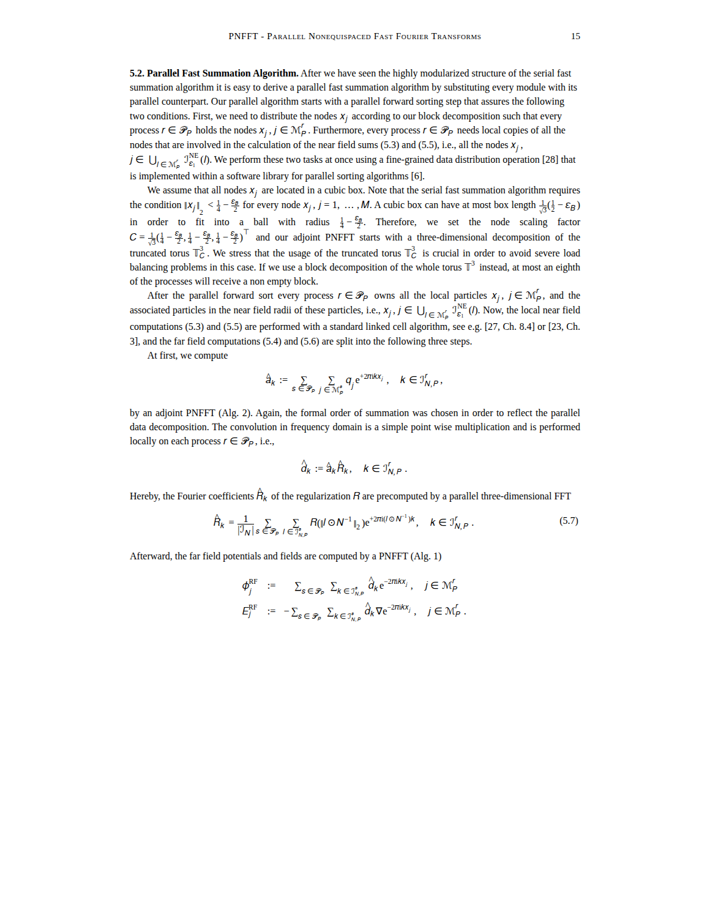PNFFT - Parallel Nonequispaced Fast Fourier Transforms 15
5.2. Parallel Fast Summation Algorithm.
After we have seen the highly modularized structure of the serial fast summation algorithm it is easy to derive a parallel fast summation algorithm by substituting every module with its parallel counterpart. Our parallel algorithm starts with a parallel forward sorting step that assures the following two conditions. First, we need to distribute the nodes xj according to our block decomposition such that every process r∈𝒫P holds the nodes xj, j∈ℳPr. Furthermore, every process r∈𝒫P needs local copies of all the nodes that are involved in the calculation of the near field sums (5.3) and (5.5), i.e., all the nodes xj, j∈⋃l∈ℳPrℐε1NE(l). We perform these two tasks at once using a fine-grained data distribution operation [28] that is implemented within a software library for parallel sorting algorithms [6].
We assume that all nodes xj are located in a cubic box. Note that the serial fast summation algorithm requires the condition ‖xj‖2<14−εB2 for every node xj, j=1,…,M. A cubic box can have at most box length 13(12−εB) in order to fit into a ball with radius 14−εB2. Therefore, we set the node scaling factor C=13(14−εB2,14−εB2,14−εB2)⊤ and our adjoint PNFFT starts with a three-dimensional decomposition of the truncated torus 𝕋C3. We stress that the usage of the truncated torus 𝕋C3 is crucial in order to avoid severe load balancing problems in this case. If we use a block decomposition of the whole torus 𝕋3 instead, at most an eighth of the processes will receive a non empty block.
After the parallel forward sort every process r∈𝒫P owns all the local particles xj, j∈ℳPr, and the associated particles in the near field radii of these particles, i.e., xj, j∈⋃l∈ℳPrℐε1NE(l). Now, the local near field computations (5.3) and (5.5) are performed with a standard linked cell algorithm, see e.g. [27, Ch. 8.4] or [23, Ch. 3], and the far field computations (5.4) and (5.6) are split into the following three steps.
At first, we compute
a^k := ∑s∈𝒫P ∑j∈ℳPs qj e+2πikxj , k∈ℐN,Pr,
by an adjoint PNFFT (Alg. 2). Again, the formal order of summation was chosen in order to reflect the parallel data decomposition. The convolution in frequency domain is a simple point wise multiplication and is performed locally on each process r∈𝒫P, i.e.,
d^k := a^k R^k , k∈ℐN,Pr.
Hereby, the Fourier coefficients R^k of the regularization R are precomputed by a parallel three-dimensional FFT
(5.7)
R^k = 1|ℐN| ∑s∈𝒫P ∑l∈ℐN,Ps R(‖l⊙N−1‖2) e+2πi(l⊙N−1)k , k∈ℐN,Pr.
Afterward, the far field potentials and fields are computed by a PNFFT (Alg. 1)
ϕjRF := ∑s∈𝒫P ∑k∈ℐN,Ps d^k e−2πikxj , j∈ℳPr EjRF := − ∑s∈𝒫P ∑k∈ℐN,Ps d^k ∇ e−2πikxj , j∈ℳPr.